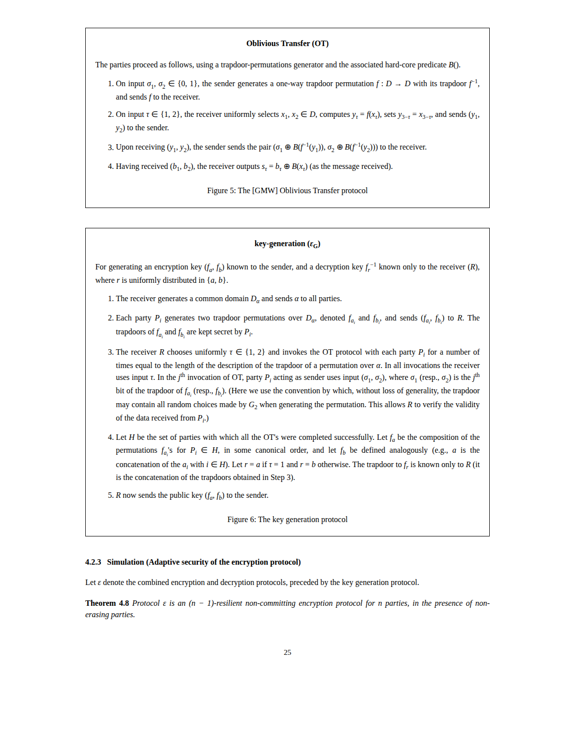Oblivious Transfer (OT)
The parties proceed as follows, using a trapdoor-permutations generator and the associated hard-core predicate B().
On input σ1, σ2 ∈ {0, 1}, the sender generates a one-way trapdoor permutation f : D → D with its trapdoor f−1, and sends f to the receiver.
On input τ ∈ {1, 2}, the receiver uniformly selects x1, x2 ∈ D, computes yτ = f(xτ), sets y3−τ = x3−τ, and sends (y1, y2) to the sender.
Upon receiving (y1, y2), the sender sends the pair (σ1 ⊕ B(f−1(y1)), σ2 ⊕ B(f−1(y2))) to the receiver.
Having received (b1, b2), the receiver outputs sτ = bτ ⊕ B(xτ) (as the message received).
Figure 5: The [GMW] Oblivious Transfer protocol
key-generation (εG)
For generating an encryption key (fa, fb) known to the sender, and a decryption key fr−1 known only to the receiver (R), where r is uniformly distributed in {a, b}.
The receiver generates a common domain Dα and sends α to all parties.
Each party Pi generates two trapdoor permutations over Dα, denoted fai and fbi, and sends (fai, fbi) to R. The trapdoors of fai and fbi are kept secret by Pi.
The receiver R chooses uniformly τ ∈ {1, 2} and invokes the OT protocol with each party Pi for a number of times equal to the length of the description of the trapdoor of a permutation over α. In all invocations the receiver uses input τ. In the jth invocation of OT, party Pi acting as sender uses input (σ1, σ2), where σ1 (resp., σ2) is the jth bit of the trapdoor of fai (resp., fbi). (Here we use the convention by which, without loss of generality, the trapdoor may contain all random choices made by G2 when generating the permutation. This allows R to verify the validity of the data received from Pi.)
Let H be the set of parties with which all the OT's were completed successfully. Let fa be the composition of the permutations fai's for Pi ∈ H, in some canonical order, and let fb be defined analogously (e.g., a is the concatenation of the ai with i ∈ H). Let r = a if τ = 1 and r = b otherwise. The trapdoor to fr is known only to R (it is the concatenation of the trapdoors obtained in Step 3).
R now sends the public key (fa, fb) to the sender.
Figure 6: The key generation protocol
4.2.3 Simulation (Adaptive security of the encryption protocol)
Let ε denote the combined encryption and decryption protocols, preceded by the key generation protocol.
Theorem 4.8 Protocol ε is an (n − 1)-resilient non-committing encryption protocol for n parties, in the presence of non-erasing parties.
25